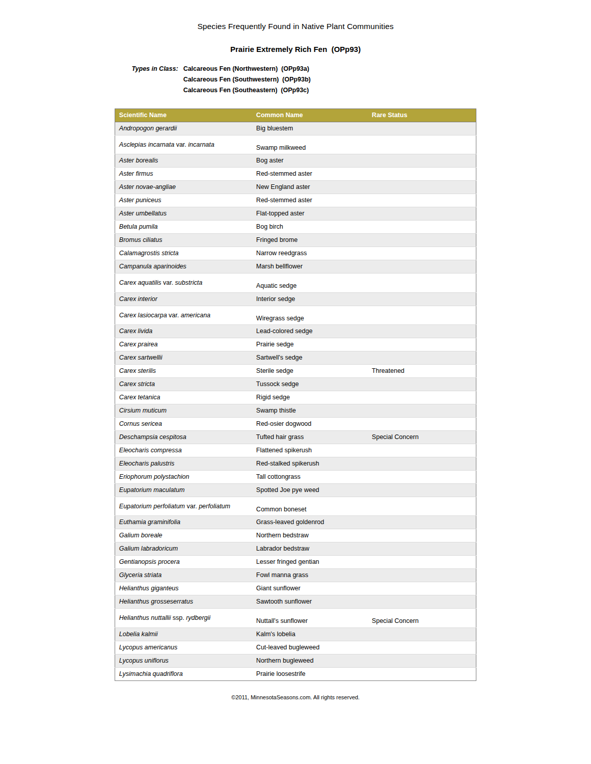Species Frequently Found in Native Plant Communities
Prairie Extremely Rich Fen (OPp93)
| Types in Class: | Calcareous Fen (Northwestern) (OPp93a) |
| | Calcareous Fen (Southwestern) (OPp93b) |
| | Calcareous Fen (Southeastern) (OPp93c) |
| Scientific Name | Common Name | Rare Status |
| --- | --- | --- |
| Andropogon gerardii | Big bluestem | |
| Asclepias incarnata var. incarnata | Swamp milkweed | |
| Aster borealis | Bog aster | |
| Aster firmus | Red-stemmed aster | |
| Aster novae-angliae | New England aster | |
| Aster puniceus | Red-stemmed aster | |
| Aster umbellatus | Flat-topped aster | |
| Betula pumila | Bog birch | |
| Bromus ciliatus | Fringed brome | |
| Calamagrostis stricta | Narrow reedgrass | |
| Campanula aparinoides | Marsh bellflower | |
| Carex aquatilis var. substricta | Aquatic sedge | |
| Carex interior | Interior sedge | |
| Carex lasiocarpa var. americana | Wiregrass sedge | |
| Carex livida | Lead-colored sedge | |
| Carex prairea | Prairie sedge | |
| Carex sartwellii | Sartwell's sedge | |
| Carex sterilis | Sterile sedge | Threatened |
| Carex stricta | Tussock sedge | |
| Carex tetanica | Rigid sedge | |
| Cirsium muticum | Swamp thistle | |
| Cornus sericea | Red-osier dogwood | |
| Deschampsia cespitosa | Tufted hair grass | Special Concern |
| Eleocharis compressa | Flattened spikerush | |
| Eleocharis palustris | Red-stalked spikerush | |
| Eriophorum polystachion | Tall cottongrass | |
| Eupatorium maculatum | Spotted Joe pye weed | |
| Eupatorium perfoliatum var. perfoliatum | Common boneset | |
| Euthamia graminifolia | Grass-leaved goldenrod | |
| Galium boreale | Northern bedstraw | |
| Galium labradoricum | Labrador bedstraw | |
| Gentianopsis procera | Lesser fringed gentian | |
| Glyceria striata | Fowl manna grass | |
| Helianthus giganteus | Giant sunflower | |
| Helianthus grosseserratus | Sawtooth sunflower | |
| Helianthus nuttallii ssp. rydbergii | Nuttall's sunflower | Special Concern |
| Lobelia kalmii | Kalm's lobelia | |
| Lycopus americanus | Cut-leaved bugleweed | |
| Lycopus uniflorus | Northern bugleweed | |
| Lysimachia quadriflora | Prairie loosestrife | |
©2011, MinnesotaSeasons.com. All rights reserved.